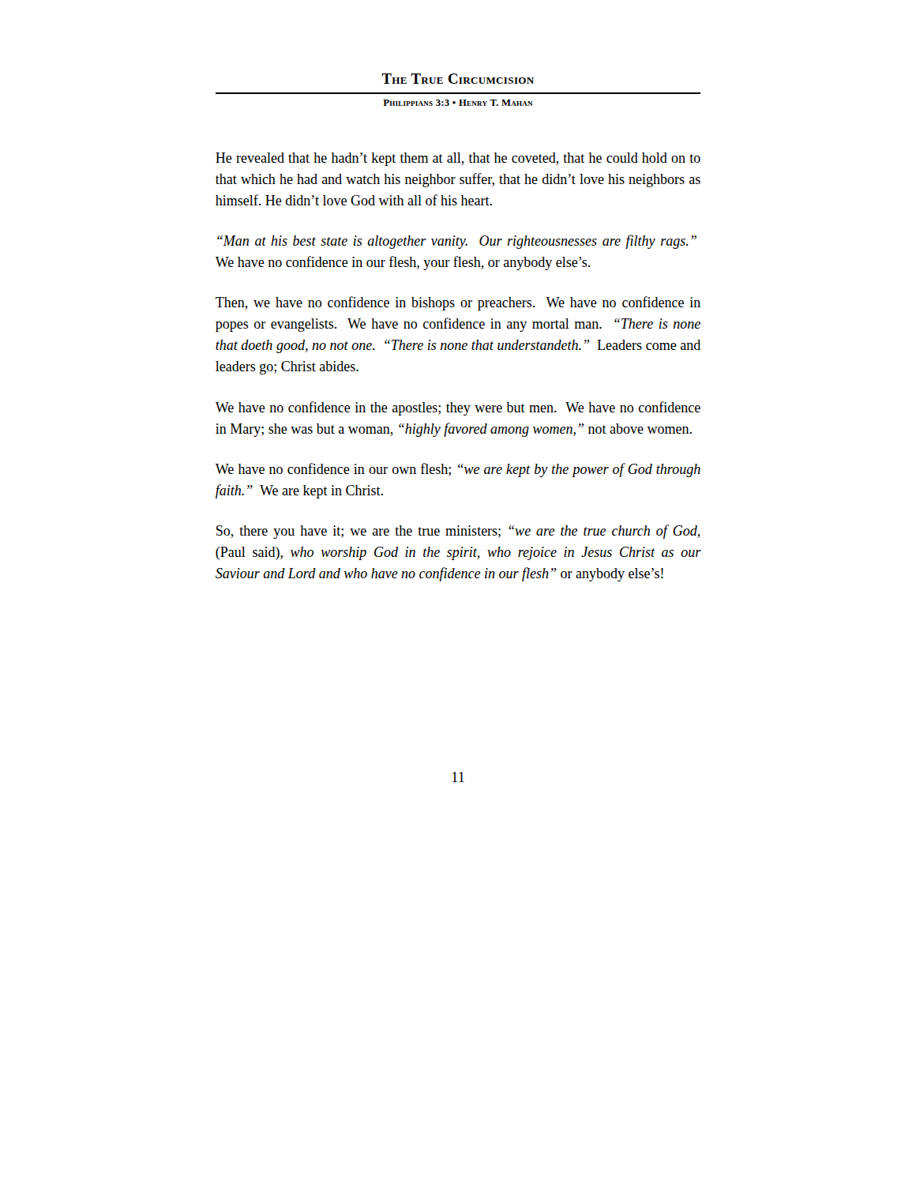The True Circumcision
Philippians 3:3 • Henry T. Mahan
He revealed that he hadn’t kept them at all, that he coveted, that he could hold on to that which he had and watch his neighbor suffer, that he didn’t love his neighbors as himself. He didn’t love God with all of his heart.
“Man at his best state is altogether vanity. Our righteousnesses are filthy rags.” We have no confidence in our flesh, your flesh, or anybody else’s.
Then, we have no confidence in bishops or preachers. We have no confidence in popes or evangelists. We have no confidence in any mortal man. “There is none that doeth good, no not one. “There is none that understandeth.” Leaders come and leaders go; Christ abides.
We have no confidence in the apostles; they were but men. We have no confidence in Mary; she was but a woman, “highly favored among women,” not above women.
We have no confidence in our own flesh; “we are kept by the power of God through faith.” We are kept in Christ.
So, there you have it; we are the true ministers; “we are the true church of God, (Paul said), who worship God in the spirit, who rejoice in Jesus Christ as our Saviour and Lord and who have no confidence in our flesh” or anybody else’s!
11